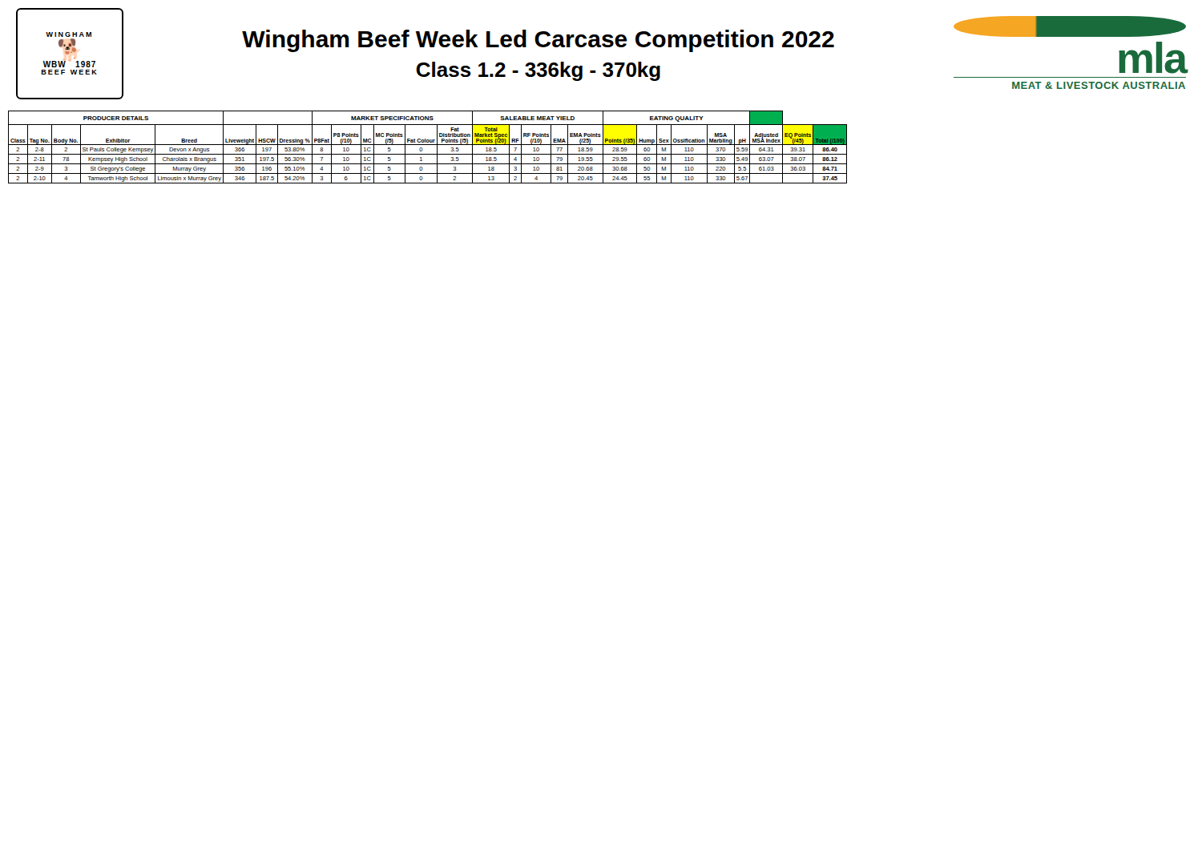WINGHAM
🐕
WBW 1987
BEEF WEEK
Wingham Beef Week Led Carcase Competition 2022
Class 1.2 - 336kg - 370kg
mla
MEAT & LIVESTOCK AUSTRALIA
| PRODUCER DETAILS | | MARKET SPECIFICATIONS | SALEABLE MEAT YIELD | EATING QUALITY | |
| --- | --- | --- | --- | --- | --- |
| Class | Tag No. | Body No. | Exhibitor | Breed | Liveweight | HSCW | Dressing % | P8Fat | P8 Points (/10) | MC | MC Points (/5) | Fat Colour | Fat Distribution Points (/5) | Total Market Spec Points (/20) | RF | RF Points (/10) | EMA | EMA Points (/25) | Points (/35) | Hump | Sex | Ossification | MSA Marbling | pH | Adjusted MSA Index | EQ Points (/45) | Total (/100) |
| 2 | 2-8 | 2 | St Pauls College Kempsey | Devon x Angus | 366 | 197 | 53.80% | 8 | 10 | 1C | 5 | 0 | 3.5 | 18.5 | 7 | 10 | 77 | 18.59 | 28.59 | 60 | M | 110 | 370 | 5.59 | 64.31 | 39.31 | 86.40 |
| 2 | 2-11 | 78 | Kempsey High School | Charolais x Brangus | 351 | 197.5 | 56.30% | 7 | 10 | 1C | 5 | 1 | 3.5 | 18.5 | 4 | 10 | 79 | 19.55 | 29.55 | 60 | M | 110 | 330 | 5.49 | 63.07 | 38.07 | 86.12 |
| 2 | 2-9 | 3 | St Gregory's College | Murray Grey | 356 | 196 | 55.10% | 4 | 10 | 1C | 5 | 0 | 3 | 18 | 3 | 10 | 81 | 20.68 | 30.68 | 50 | M | 110 | 220 | 5.5 | 61.03 | 36.03 | 84.71 |
| 2 | 2-10 | 4 | Tamworth High School | Limousin x Murray Grey | 346 | 187.5 | 54.20% | 3 | 6 | 1C | 5 | 0 | 2 | 13 | 2 | 4 | 79 | 20.45 | 24.45 | 55 | M | 110 | 330 | 5.67 | | | 37.45 |